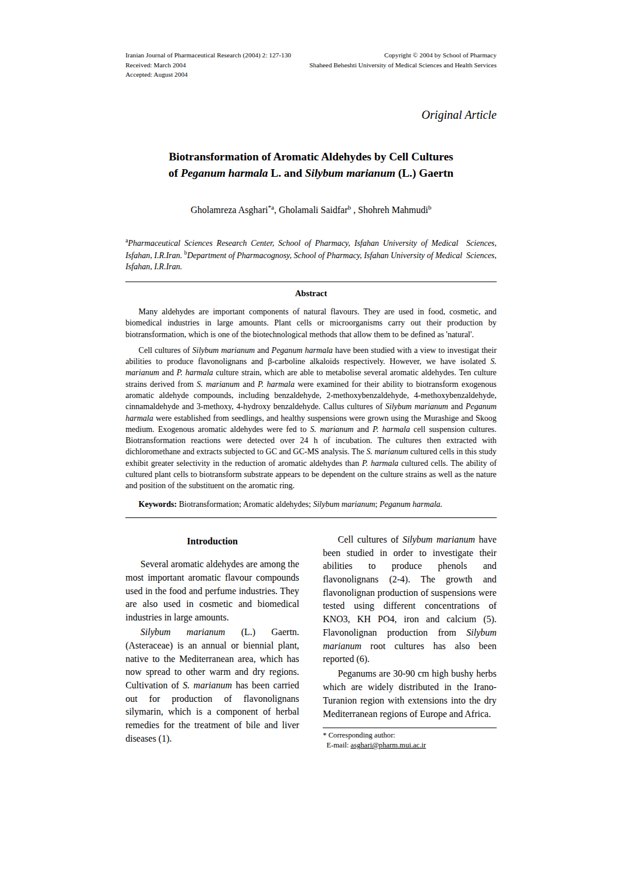Iranian Journal of Pharmaceutical Research (2004) 2: 127-130
Received: March 2004
Accepted: August 2004
Copyright © 2004 by School of Pharmacy
Shaheed Beheshti University of Medical Sciences and Health Services
Original Article
Biotransformation of Aromatic Aldehydes by Cell Cultures
of Peganum harmala L. and Silybum marianum (L.) Gaertn
Gholamreza Asghari*a, Gholamali Saidfarb , Shohreh Mahmudib
aPharmaceutical Sciences Research Center, School of Pharmacy, Isfahan University of Medical Sciences, Isfahan, I.R.Iran. bDepartment of Pharmacognosy, School of Pharmacy, Isfahan University of Medical Sciences, Isfahan, I.R.Iran.
Abstract
Many aldehydes are important components of natural flavours. They are used in food, cosmetic, and biomedical industries in large amounts. Plant cells or microorganisms carry out their production by biotransformation, which is one of the biotechnological methods that allow them to be defined as 'natural'.
Cell cultures of Silybum marianum and Peganum harmala have been studied with a view to investigat their abilities to produce flavonolignans and β-carboline alkaloids respectively. However, we have isolated S. marianum and P. harmala culture strain, which are able to metabolise several aromatic aldehydes. Ten culture strains derived from S. marianum and P. harmala were examined for their ability to biotransform exogenous aromatic aldehyde compounds, including benzaldehyde, 2-methoxybenzaldehyde, 4-methoxybenzaldehyde, cinnamaldehyde and 3-methoxy, 4-hydroxy benzaldehyde. Callus cultures of Silybum marianum and Peganum harmala were established from seedlings, and healthy suspensions were grown using the Murashige and Skoog medium. Exogenous aromatic aldehydes were fed to S. marianum and P. harmala cell suspension cultures. Biotransformation reactions were detected over 24 h of incubation. The cultures then extracted with dichloromethane and extracts subjected to GC and GC-MS analysis. The S. marianum cultured cells in this study exhibit greater selectivity in the reduction of aromatic aldehydes than P. harmala cultured cells. The ability of cultured plant cells to biotransform substrate appears to be dependent on the culture strains as well as the nature and position of the substituent on the aromatic ring.
Keywords: Biotransformation; Aromatic aldehydes; Silybum marianum; Peganum harmala.
Introduction
Several aromatic aldehydes are among the most important aromatic flavour compounds used in the food and perfume industries. They are also used in cosmetic and biomedical industries in large amounts.
Silybum marianum (L.) Gaertn. (Asteraceae) is an annual or biennial plant, native to the Mediterranean area, which has now spread to other warm and dry regions. Cultivation of S. marianum has been carried out for production of flavonolignans silymarin, which is a component of herbal remedies for the treatment of bile and liver diseases (1).
Cell cultures of Silybum marianum have been studied in order to investigate their abilities to produce phenols and flavonolignans (2-4). The growth and flavonolignan production of suspensions were tested using different concentrations of KNO3, KH PO4, iron and calcium (5). Flavonolignan production from Silybum marianum root cultures has also been reported (6).
Peganums are 30-90 cm high bushy herbs which are widely distributed in the Irano-Turanion region with extensions into the dry Mediterranean regions of Europe and Africa.
* Corresponding author:
E-mail: asghari@pharm.mui.ac.ir